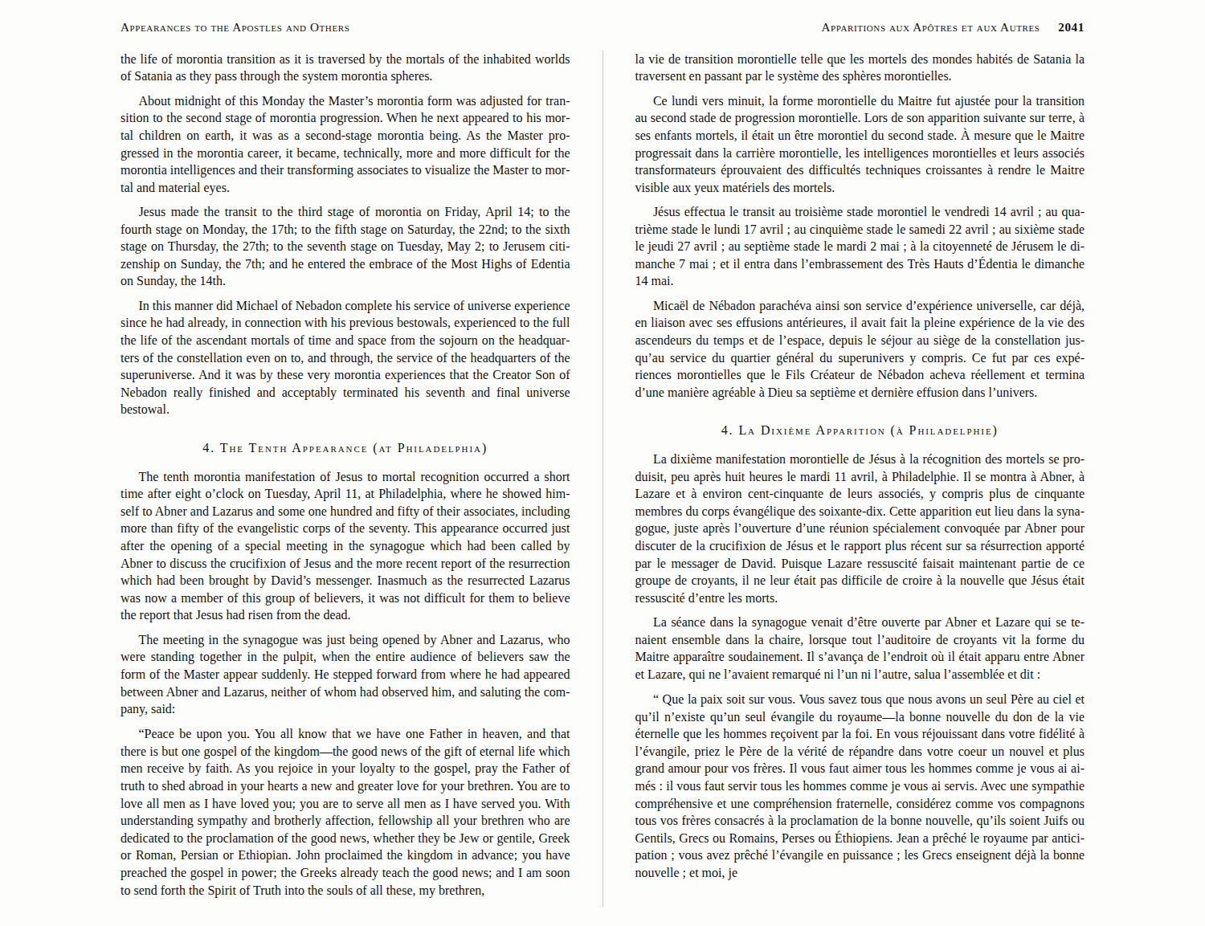Appearances to the Apostles and Others
Apparitions aux Apôtres et aux Autres 2041
the life of morontia transition as it is traversed by the mortals of the inhabited worlds of Satania as they pass through the system morontia spheres.
About midnight of this Monday the Master’s morontia form was adjusted for transition to the second stage of morontia progression. When he next appeared to his mortal children on earth, it was as a second-stage morontia being. As the Master progressed in the morontia career, it became, technically, more and more difficult for the morontia intelligences and their transforming associates to visualize the Master to mortal and material eyes.
Jesus made the transit to the third stage of morontia on Friday, April 14; to the fourth stage on Monday, the 17th; to the fifth stage on Saturday, the 22nd; to the sixth stage on Thursday, the 27th; to the seventh stage on Tuesday, May 2; to Jerusem citizenship on Sunday, the 7th; and he entered the embrace of the Most Highs of Edentia on Sunday, the 14th.
In this manner did Michael of Nebadon complete his service of universe experience since he had already, in connection with his previous bestowals, experienced to the full the life of the ascendant mortals of time and space from the sojourn on the headquarters of the constellation even on to, and through, the service of the headquarters of the superuniverse. And it was by these very morontia experiences that the Creator Son of Nebadon really finished and acceptably terminated his seventh and final universe bestowal.
4. The Tenth Appearance (at Philadelphia)
The tenth morontia manifestation of Jesus to mortal recognition occurred a short time after eight o’clock on Tuesday, April 11, at Philadelphia, where he showed himself to Abner and Lazarus and some one hundred and fifty of their associates, including more than fifty of the evangelistic corps of the seventy. This appearance occurred just after the opening of a special meeting in the synagogue which had been called by Abner to discuss the crucifixion of Jesus and the more recent report of the resurrection which had been brought by David’s messenger. Inasmuch as the resurrected Lazarus was now a member of this group of believers, it was not difficult for them to believe the report that Jesus had risen from the dead.
The meeting in the synagogue was just being opened by Abner and Lazarus, who were standing together in the pulpit, when the entire audience of believers saw the form of the Master appear suddenly. He stepped forward from where he had appeared between Abner and Lazarus, neither of whom had observed him, and saluting the company, said:
“Peace be upon you. You all know that we have one Father in heaven, and that there is but one gospel of the kingdom—the good news of the gift of eternal life which men receive by faith. As you rejoice in your loyalty to the gospel, pray the Father of truth to shed abroad in your hearts a new and greater love for your brethren. You are to love all men as I have loved you; you are to serve all men as I have served you. With understanding sympathy and brotherly affection, fellowship all your brethren who are dedicated to the proclamation of the good news, whether they be Jew or gentile, Greek or Roman, Persian or Ethiopian. John proclaimed the kingdom in advance; you have preached the gospel in power; the Greeks already teach the good news; and I am soon to send forth the Spirit of Truth into the souls of all these, my brethren,
la vie de transition morontielle telle que les mortels des mondes habités de Satania la traversent en passant par le système des sphères morontielles.
Ce lundi vers minuit, la forme morontielle du Maitre fut ajustée pour la transition au second stade de progression morontielle. Lors de son apparition suivante sur terre, à ses enfants mortels, il était un être morontiel du second stade. À mesure que le Maitre progressait dans la carrière morontielle, les intelligences morontielles et leurs associés transformateurs éprouvaient des difficultés techniques croissantes à rendre le Maitre visible aux yeux matériels des mortels.
Jésus effectua le transit au troisième stade morontiel le vendredi 14 avril ; au quatrième stade le lundi 17 avril ; au cinquième stade le samedi 22 avril ; au sixième stade le jeudi 27 avril ; au septième stade le mardi 2 mai ; à la citoyenneté de Jérusem le dimanche 7 mai ; et il entra dans l’embrassement des Très Hauts d’Édentia le dimanche 14 mai.
Micaël de Nébadon parachéva ainsi son service d’expérience universelle, car déjà, en liaison avec ses effusions antérieures, il avait fait la pleine expérience de la vie des ascendeurs du temps et de l’espace, depuis le séjour au siège de la constellation jusqu’au service du quartier général du superunivers y compris. Ce fut par ces expériences morontielles que le Fils Créateur de Nébadon acheva réellement et termina d’une manière agréable à Dieu sa septième et dernière effusion dans l’univers.
4. La Dixième Apparition (à Philadelphie)
La dixième manifestation morontielle de Jésus à la récognition des mortels se produisit, peu après huit heures le mardi 11 avril, à Philadelphie. Il se montra à Abner, à Lazare et à environ cent-cinquante de leurs associés, y compris plus de cinquante membres du corps évangélique des soixante-dix. Cette apparition eut lieu dans la synagogue, juste après l’ouverture d’une réunion spécialement convoquée par Abner pour discuter de la crucifixion de Jésus et le rapport plus récent sur sa résurrection apporté par le messager de David. Puisque Lazare ressuscité faisait maintenant partie de ce groupe de croyants, il ne leur était pas difficile de croire à la nouvelle que Jésus était ressuscité d’entre les morts.
La séance dans la synagogue venait d’être ouverte par Abner et Lazare qui se tenaient ensemble dans la chaire, lorsque tout l’auditoire de croyants vit la forme du Maitre apparaître soudainement. Il s’avança de l’endroit où il était apparu entre Abner et Lazare, qui ne l’avaient remarqué ni l’un ni l’autre, salua l’assemblée et dit :
“ Que la paix soit sur vous. Vous savez tous que nous avons un seul Père au ciel et qu’il n’existe qu’un seul évangile du royaume—la bonne nouvelle du don de la vie éternelle que les hommes reçoivent par la foi. En vous réjouissant dans votre fidélité à l’évangile, priez le Père de la vérité de répandre dans votre coeur un nouvel et plus grand amour pour vos frères. Il vous faut aimer tous les hommes comme je vous ai aimés : il vous faut servir tous les hommes comme je vous ai servis. Avec une sympathie compréhensive et une compréhension fraternelle, considérez comme vos compagnons tous vos frères consacrés à la proclamation de la bonne nouvelle, qu’ils soient Juifs ou Gentils, Grecs ou Romains, Perses ou Éthiopiens. Jean a prêché le royaume par anticipation ; vous avez prêché l’évangile en puissance ; les Grecs enseignent déjà la bonne nouvelle ; et moi, je